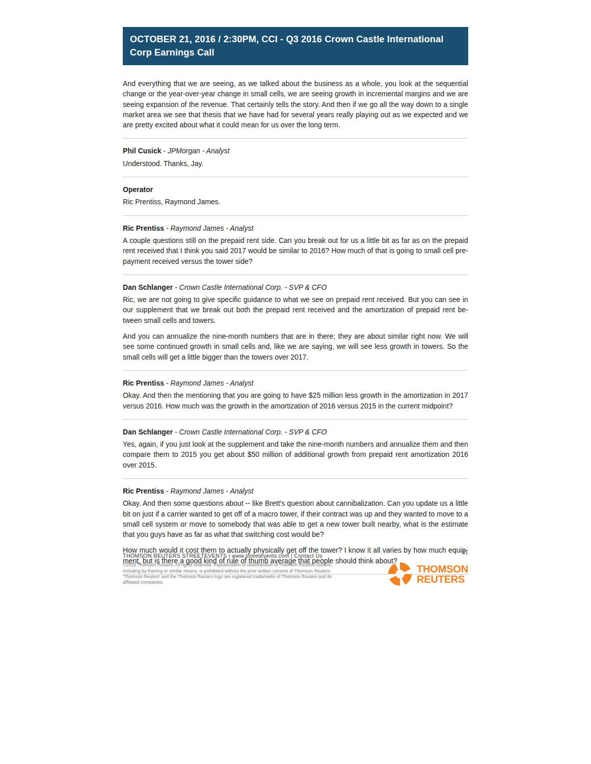OCTOBER 21, 2016 / 2:30PM, CCI - Q3 2016 Crown Castle International Corp Earnings Call
And everything that we are seeing, as we talked about the business as a whole, you look at the sequential change or the year-over-year change in small cells, we are seeing growth in incremental margins and we are seeing expansion of the revenue. That certainly tells the story. And then if we go all the way down to a single market area we see that thesis that we have had for several years really playing out as we expected and we are pretty excited about what it could mean for us over the long term.
Phil Cusick - JPMorgan - Analyst
Understood. Thanks, Jay.
Operator
Ric Prentiss, Raymond James.
Ric Prentiss - Raymond James - Analyst
A couple questions still on the prepaid rent side. Can you break out for us a little bit as far as on the prepaid rent received that I think you said 2017 would be similar to 2016? How much of that is going to small cell prepayment received versus the tower side?
Dan Schlanger - Crown Castle International Corp. - SVP & CFO
Ric, we are not going to give specific guidance to what we see on prepaid rent received. But you can see in our supplement that we break out both the prepaid rent received and the amortization of prepaid rent between small cells and towers.
And you can annualize the nine-month numbers that are in there; they are about similar right now. We will see some continued growth in small cells and, like we are saying, we will see less growth in towers. So the small cells will get a little bigger than the towers over 2017.
Ric Prentiss - Raymond James - Analyst
Okay. And then the mentioning that you are going to have $25 million less growth in the amortization in 2017 versus 2016. How much was the growth in the amortization of 2016 versus 2015 in the current midpoint?
Dan Schlanger - Crown Castle International Corp. - SVP & CFO
Yes, again, if you just look at the supplement and take the nine-month numbers and annualize them and then compare them to 2015 you get about $50 million of additional growth from prepaid rent amortization 2016 over 2015.
Ric Prentiss - Raymond James - Analyst
Okay. And then some questions about -- like Brett's question about cannibalization. Can you update us a little bit on just if a carrier wanted to get off of a macro tower, if their contract was up and they wanted to move to a small cell system or move to somebody that was able to get a new tower built nearby, what is the estimate that you guys have as far as what that switching cost would be?
How much would it cost them to actually physically get off the tower? I know it all varies by how much equipment, but is there a good kind of rule of thumb average that people should think about?
11
THOMSON REUTERS STREETEVENTS | www.streetevents.com | Contact Us
©2016 Thomson Reuters. All rights reserved. Republication or redistribution of Thomson Reuters content, including by framing or similar means, is prohibited without the prior written consent of Thomson Reuters. 'Thomson Reuters' and the Thomson Reuters logo are registered trademarks of Thomson Reuters and its affiliated companies.
THOMSON
REUTERS